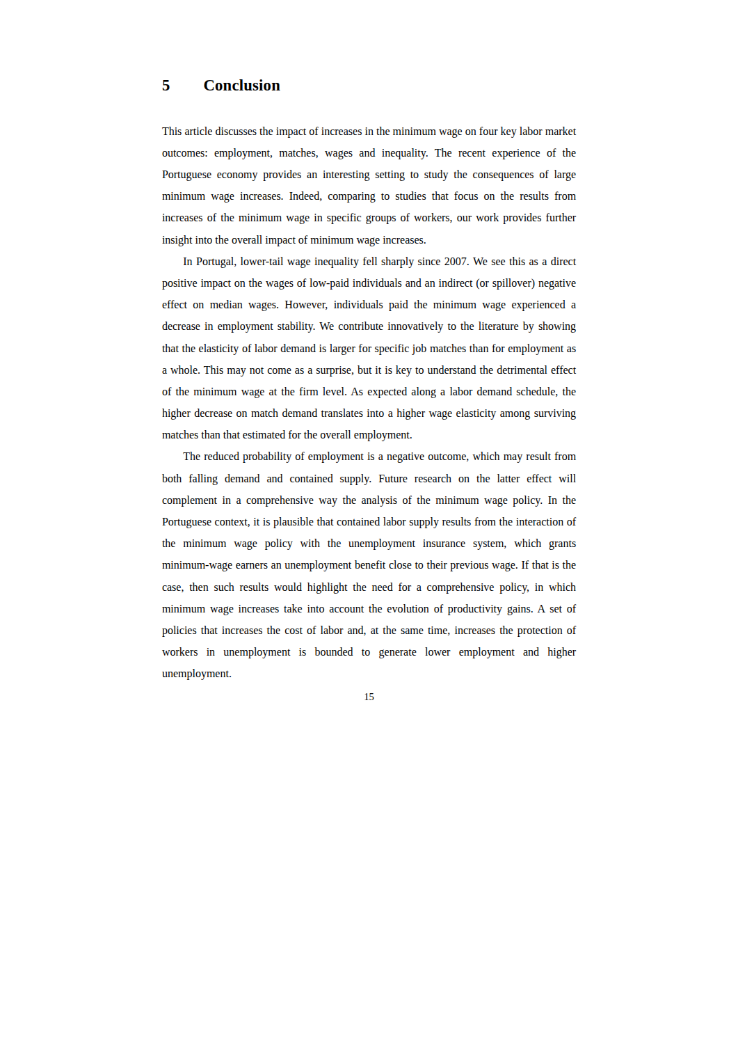5 Conclusion
This article discusses the impact of increases in the minimum wage on four key labor market outcomes: employment, matches, wages and inequality. The recent experience of the Portuguese economy provides an interesting setting to study the consequences of large minimum wage increases. Indeed, comparing to studies that focus on the results from increases of the minimum wage in specific groups of workers, our work provides further insight into the overall impact of minimum wage increases.
In Portugal, lower-tail wage inequality fell sharply since 2007. We see this as a direct positive impact on the wages of low-paid individuals and an indirect (or spillover) negative effect on median wages. However, individuals paid the minimum wage experienced a decrease in employment stability. We contribute innovatively to the literature by showing that the elasticity of labor demand is larger for specific job matches than for employment as a whole. This may not come as a surprise, but it is key to understand the detrimental effect of the minimum wage at the firm level. As expected along a labor demand schedule, the higher decrease on match demand translates into a higher wage elasticity among surviving matches than that estimated for the overall employment.
The reduced probability of employment is a negative outcome, which may result from both falling demand and contained supply. Future research on the latter effect will complement in a comprehensive way the analysis of the minimum wage policy. In the Portuguese context, it is plausible that contained labor supply results from the interaction of the minimum wage policy with the unemployment insurance system, which grants minimum-wage earners an unemployment benefit close to their previous wage. If that is the case, then such results would highlight the need for a comprehensive policy, in which minimum wage increases take into account the evolution of productivity gains. A set of policies that increases the cost of labor and, at the same time, increases the protection of workers in unemployment is bounded to generate lower employment and higher unemployment.
15